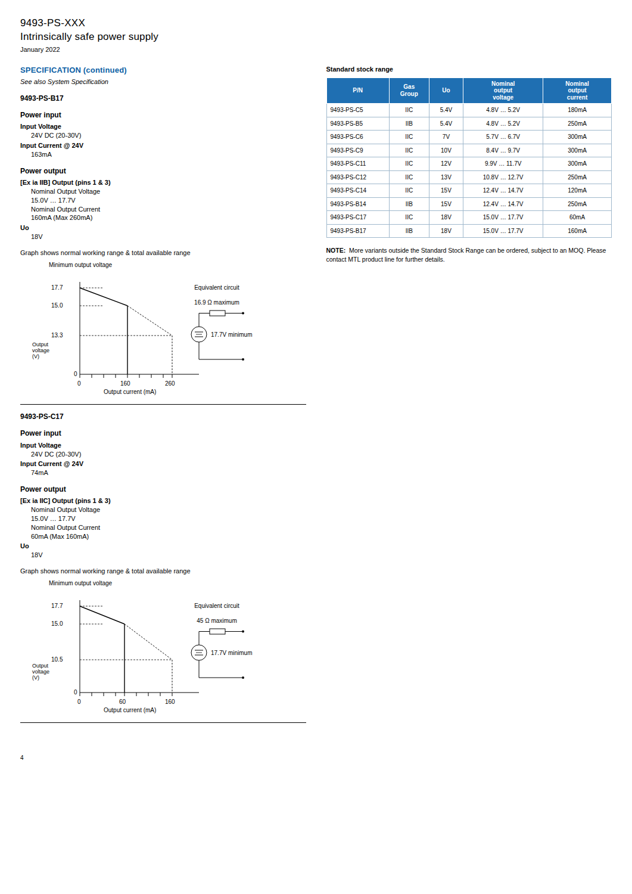9493-PS-XXX
Intrinsically safe power supply
January 2022
SPECIFICATION (continued)
See also System Specification
9493-PS-B17
Power input
Input Voltage
24V DC (20-30V)
Input Current @ 24V
163mA
Power output
[Ex ia IIB] Output (pins 1 & 3)
Nominal Output Voltage
15.0V … 17.7V
Nominal Output Current
160mA (Max 260mA)
Uo
18V
Graph shows normal working range & total available range
Minimum output voltage
17.7 15.0 13.3 0 Output voltage (V) 0 160 260 Output current (mA) Equivalent circuit 16.9 Ω maximum 17.7V minimum
9493-PS-C17
Power input
Input Voltage
24V DC (20-30V)
Input Current @ 24V
74mA
Power output
[Ex ia IIC] Output (pins 1 & 3)
Nominal Output Voltage
15.0V … 17.7V
Nominal Output Current
60mA (Max 160mA)
Uo
18V
Graph shows normal working range & total available range
Minimum output voltage
17.7 15.0 10.5 0 Output voltage (V) 0 60 160 Output current (mA) Equivalent circuit 45 Ω maximum 17.7V minimum
Standard stock range
| P/N | Gas Group | Uo | Nominal output voltage | Nominal output current |
| --- | --- | --- | --- | --- |
| 9493-PS-C5 | IIC | 5.4V | 4.8V … 5.2V | 180mA |
| 9493-PS-B5 | IIB | 5.4V | 4.8V … 5.2V | 250mA |
| 9493-PS-C6 | IIC | 7V | 5.7V … 6.7V | 300mA |
| 9493-PS-C9 | IIC | 10V | 8.4V … 9.7V | 300mA |
| 9493-PS-C11 | IIC | 12V | 9.9V … 11.7V | 300mA |
| 9493-PS-C12 | IIC | 13V | 10.8V … 12.7V | 250mA |
| 9493-PS-C14 | IIC | 15V | 12.4V … 14.7V | 120mA |
| 9493-PS-B14 | IIB | 15V | 12.4V … 14.7V | 250mA |
| 9493-PS-C17 | IIC | 18V | 15.0V … 17.7V | 60mA |
| 9493-PS-B17 | IIB | 18V | 15.0V … 17.7V | 160mA |
NOTE: More variants outside the Standard Stock Range can be ordered, subject to an MOQ. Please contact MTL product line for further details.
4